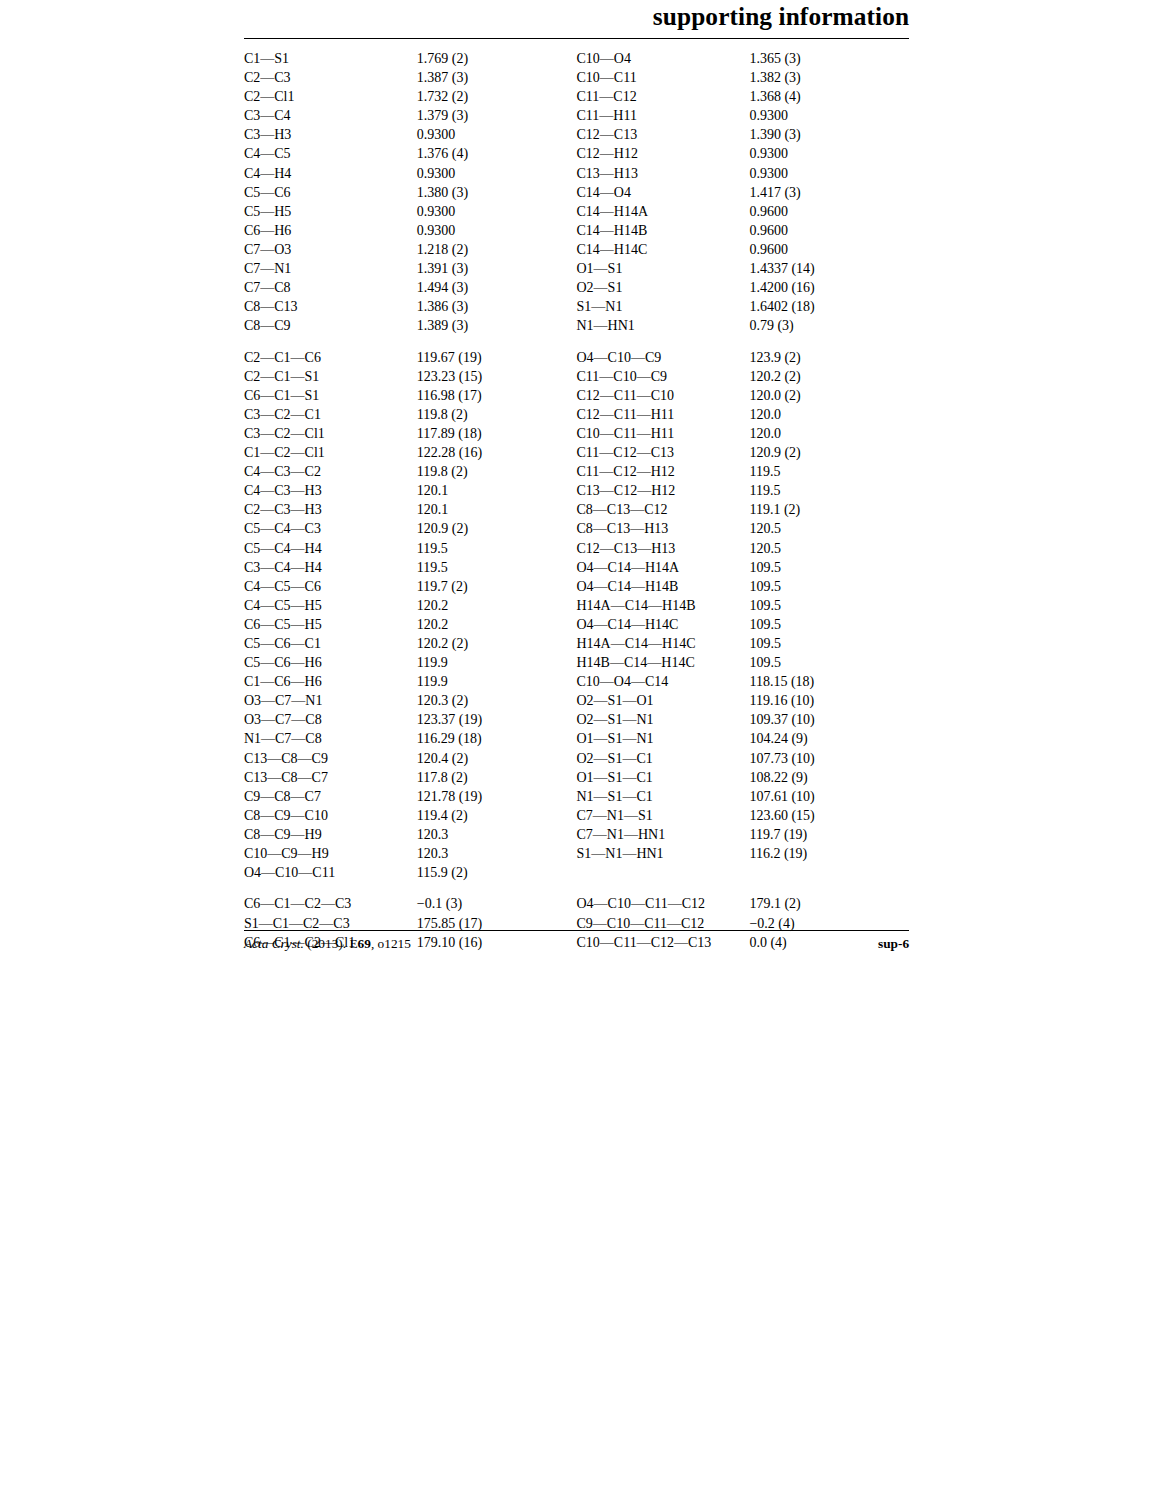supporting information
| C1—S1 | 1.769 (2) | C10—O4 | 1.365 (3) |
| C2—C3 | 1.387 (3) | C10—C11 | 1.382 (3) |
| C2—Cl1 | 1.732 (2) | C11—C12 | 1.368 (4) |
| C3—C4 | 1.379 (3) | C11—H11 | 0.9300 |
| C3—H3 | 0.9300 | C12—C13 | 1.390 (3) |
| C4—C5 | 1.376 (4) | C12—H12 | 0.9300 |
| C4—H4 | 0.9300 | C13—H13 | 0.9300 |
| C5—C6 | 1.380 (3) | C14—O4 | 1.417 (3) |
| C5—H5 | 0.9300 | C14—H14A | 0.9600 |
| C6—H6 | 0.9300 | C14—H14B | 0.9600 |
| C7—O3 | 1.218 (2) | C14—H14C | 0.9600 |
| C7—N1 | 1.391 (3) | O1—S1 | 1.4337 (14) |
| C7—C8 | 1.494 (3) | O2—S1 | 1.4200 (16) |
| C8—C13 | 1.386 (3) | S1—N1 | 1.6402 (18) |
| C8—C9 | 1.389 (3) | N1—HN1 | 0.79 (3) |
| C2—C1—C6 | 119.67 (19) | O4—C10—C9 | 123.9 (2) |
| C2—C1—S1 | 123.23 (15) | C11—C10—C9 | 120.2 (2) |
| C6—C1—S1 | 116.98 (17) | C12—C11—C10 | 120.0 (2) |
| C3—C2—C1 | 119.8 (2) | C12—C11—H11 | 120.0 |
| C3—C2—Cl1 | 117.89 (18) | C10—C11—H11 | 120.0 |
| C1—C2—Cl1 | 122.28 (16) | C11—C12—C13 | 120.9 (2) |
| C4—C3—C2 | 119.8 (2) | C11—C12—H12 | 119.5 |
| C4—C3—H3 | 120.1 | C13—C12—H12 | 119.5 |
| C2—C3—H3 | 120.1 | C8—C13—C12 | 119.1 (2) |
| C5—C4—C3 | 120.9 (2) | C8—C13—H13 | 120.5 |
| C5—C4—H4 | 119.5 | C12—C13—H13 | 120.5 |
| C3—C4—H4 | 119.5 | O4—C14—H14A | 109.5 |
| C4—C5—C6 | 119.7 (2) | O4—C14—H14B | 109.5 |
| C4—C5—H5 | 120.2 | H14A—C14—H14B | 109.5 |
| C6—C5—H5 | 120.2 | O4—C14—H14C | 109.5 |
| C5—C6—C1 | 120.2 (2) | H14A—C14—H14C | 109.5 |
| C5—C6—H6 | 119.9 | H14B—C14—H14C | 109.5 |
| C1—C6—H6 | 119.9 | C10—O4—C14 | 118.15 (18) |
| O3—C7—N1 | 120.3 (2) | O2—S1—O1 | 119.16 (10) |
| O3—C7—C8 | 123.37 (19) | O2—S1—N1 | 109.37 (10) |
| N1—C7—C8 | 116.29 (18) | O1—S1—N1 | 104.24 (9) |
| C13—C8—C9 | 120.4 (2) | O2—S1—C1 | 107.73 (10) |
| C13—C8—C7 | 117.8 (2) | O1—S1—C1 | 108.22 (9) |
| C9—C8—C7 | 121.78 (19) | N1—S1—C1 | 107.61 (10) |
| C8—C9—C10 | 119.4 (2) | C7—N1—S1 | 123.60 (15) |
| C8—C9—H9 | 120.3 | C7—N1—HN1 | 119.7 (19) |
| C10—C9—H9 | 120.3 | S1—N1—HN1 | 116.2 (19) |
| O4—C10—C11 | 115.9 (2) | | |
| C6—C1—C2—C3 | −0.1 (3) | O4—C10—C11—C12 | 179.1 (2) |
| S1—C1—C2—C3 | 175.85 (17) | C9—C10—C11—C12 | −0.2 (4) |
| C6—C1—C2—Cl1 | 179.10 (16) | C10—C11—C12—C13 | 0.0 (4) |
Acta Cryst. (2013). E 69, o1215
sup-6